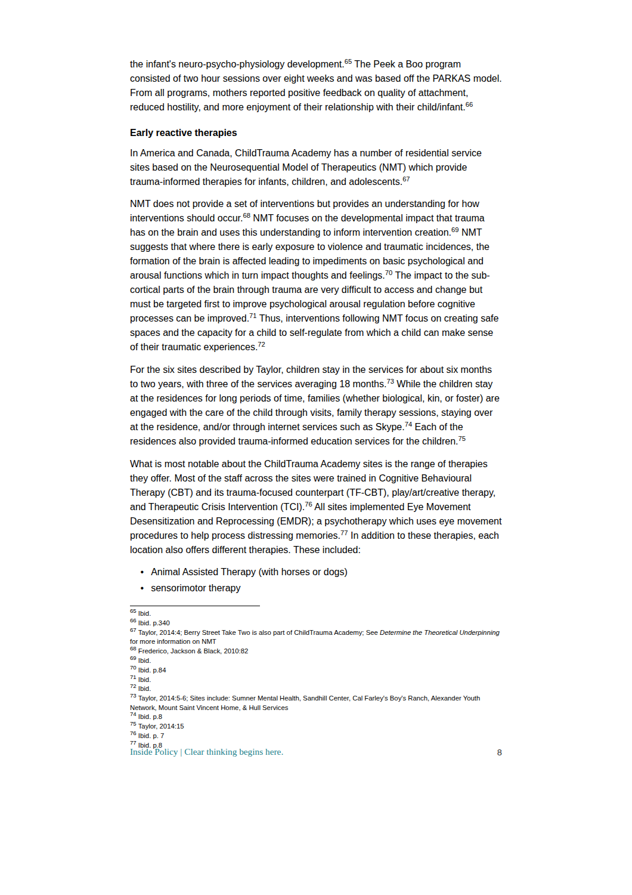the infant's neuro-psycho-physiology development.65 The Peek a Boo program consisted of two hour sessions over eight weeks and was based off the PARKAS model. From all programs, mothers reported positive feedback on quality of attachment, reduced hostility, and more enjoyment of their relationship with their child/infant.66
Early reactive therapies
In America and Canada, ChildTrauma Academy has a number of residential service sites based on the Neurosequential Model of Therapeutics (NMT) which provide trauma-informed therapies for infants, children, and adolescents.67
NMT does not provide a set of interventions but provides an understanding for how interventions should occur.68 NMT focuses on the developmental impact that trauma has on the brain and uses this understanding to inform intervention creation.69 NMT suggests that where there is early exposure to violence and traumatic incidences, the formation of the brain is affected leading to impediments on basic psychological and arousal functions which in turn impact thoughts and feelings.70 The impact to the sub-cortical parts of the brain through trauma are very difficult to access and change but must be targeted first to improve psychological arousal regulation before cognitive processes can be improved.71 Thus, interventions following NMT focus on creating safe spaces and the capacity for a child to self-regulate from which a child can make sense of their traumatic experiences.72
For the six sites described by Taylor, children stay in the services for about six months to two years, with three of the services averaging 18 months.73 While the children stay at the residences for long periods of time, families (whether biological, kin, or foster) are engaged with the care of the child through visits, family therapy sessions, staying over at the residence, and/or through internet services such as Skype.74 Each of the residences also provided trauma-informed education services for the children.75
What is most notable about the ChildTrauma Academy sites is the range of therapies they offer. Most of the staff across the sites were trained in Cognitive Behavioural Therapy (CBT) and its trauma-focused counterpart (TF-CBT), play/art/creative therapy, and Therapeutic Crisis Intervention (TCI).76 All sites implemented Eye Movement Desensitization and Reprocessing (EMDR); a psychotherapy which uses eye movement procedures to help process distressing memories.77 In addition to these therapies, each location also offers different therapies. These included:
Animal Assisted Therapy (with horses or dogs)
sensorimotor therapy
65 Ibid.
66 Ibid. p.340
67 Taylor, 2014:4; Berry Street Take Two is also part of ChildTrauma Academy; See Determine the Theoretical Underpinning for more information on NMT
68 Frederico, Jackson & Black, 2010:82
69 Ibid.
70 Ibid. p.84
71 Ibid.
72 Ibid.
73 Taylor, 2014:5-6; Sites include: Sumner Mental Health, Sandhill Center, Cal Farley's Boy's Ranch, Alexander Youth Network, Mount Saint Vincent Home, & Hull Services
74 Ibid. p.8
75 Taylor, 2014:15
76 Ibid. p. 7
77 Ibid. p.8
Inside Policy | Clear thinking begins here.
8